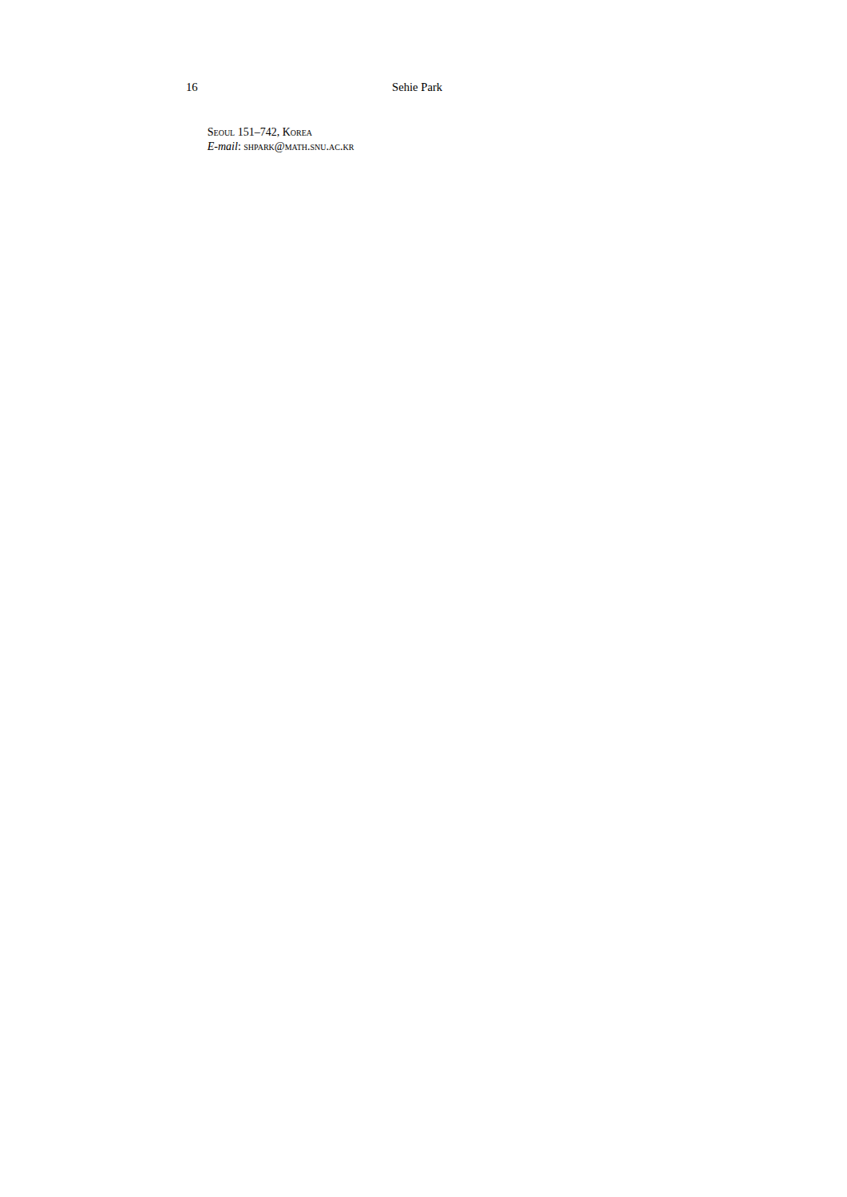16 Sehie Park
Seoul 151–742, Korea
E-mail: shpark@math.snu.ac.kr